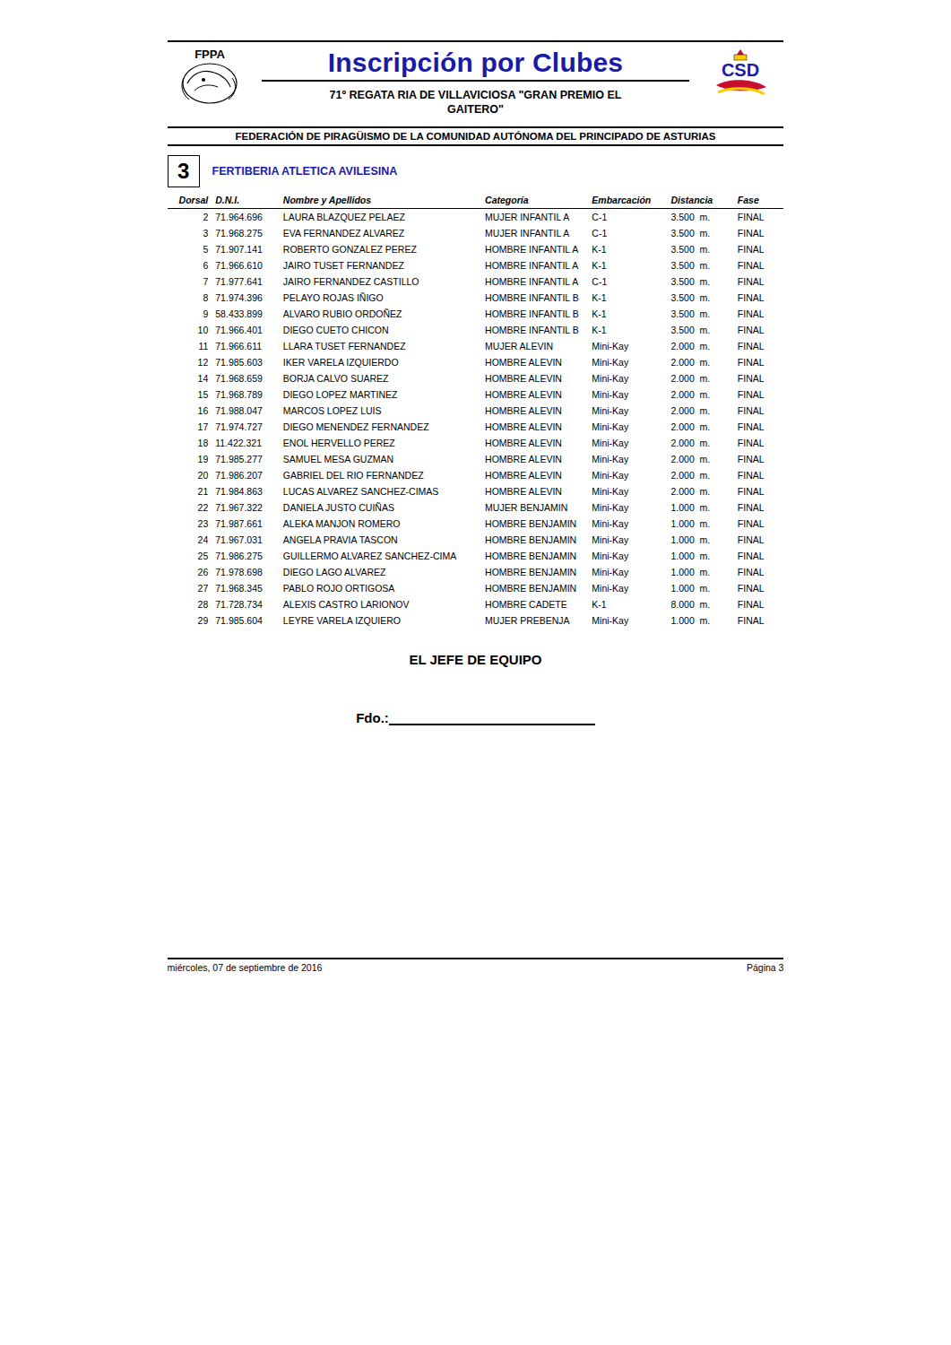FPPA
Inscripción por Clubes
71º REGATA RIA DE VILLAVICIOSA "GRAN PREMIO EL GAITERO"
CSD
FEDERACIÓN DE PIRAGÜISMO DE LA COMUNIDAD AUTÓNOMA DEL PRINCIPADO DE ASTURIAS
3
FERTIBERIA ATLETICA AVILESINA
| Dorsal | D.N.I. | Nombre y Apellidos | Categoría | Embarcación | Distancia | Fase |
| --- | --- | --- | --- | --- | --- | --- |
| 2 | 71.964.696 | LAURA BLAZQUEZ PELAEZ | MUJER INFANTIL A | C-1 | 3.500 m. | FINAL |
| 3 | 71.968.275 | EVA FERNANDEZ ALVAREZ | MUJER INFANTIL A | C-1 | 3.500 m. | FINAL |
| 5 | 71.907.141 | ROBERTO GONZALEZ PEREZ | HOMBRE INFANTIL A | K-1 | 3.500 m. | FINAL |
| 6 | 71.966.610 | JAIRO TUSET FERNANDEZ | HOMBRE INFANTIL A | K-1 | 3.500 m. | FINAL |
| 7 | 71.977.641 | JAIRO FERNANDEZ CASTILLO | HOMBRE INFANTIL A | C-1 | 3.500 m. | FINAL |
| 8 | 71.974.396 | PELAYO ROJAS IÑIGO | HOMBRE INFANTIL B | K-1 | 3.500 m. | FINAL |
| 9 | 58.433.899 | ALVARO RUBIO ORDOÑEZ | HOMBRE INFANTIL B | K-1 | 3.500 m. | FINAL |
| 10 | 71.966.401 | DIEGO CUETO CHICON | HOMBRE INFANTIL B | K-1 | 3.500 m. | FINAL |
| 11 | 71.966.611 | LLARA TUSET FERNANDEZ | MUJER ALEVIN | Mini-Kay | 2.000 m. | FINAL |
| 12 | 71.985.603 | IKER VARELA IZQUIERDO | HOMBRE ALEVIN | Mini-Kay | 2.000 m. | FINAL |
| 14 | 71.968.659 | BORJA CALVO SUAREZ | HOMBRE ALEVIN | Mini-Kay | 2.000 m. | FINAL |
| 15 | 71.968.789 | DIEGO LOPEZ MARTINEZ | HOMBRE ALEVIN | Mini-Kay | 2.000 m. | FINAL |
| 16 | 71.988.047 | MARCOS LOPEZ LUIS | HOMBRE ALEVIN | Mini-Kay | 2.000 m. | FINAL |
| 17 | 71.974.727 | DIEGO MENENDEZ FERNANDEZ | HOMBRE ALEVIN | Mini-Kay | 2.000 m. | FINAL |
| 18 | 11.422.321 | ENOL HERVELLO PEREZ | HOMBRE ALEVIN | Mini-Kay | 2.000 m. | FINAL |
| 19 | 71.985.277 | SAMUEL MESA GUZMAN | HOMBRE ALEVIN | Mini-Kay | 2.000 m. | FINAL |
| 20 | 71.986.207 | GABRIEL DEL RIO FERNANDEZ | HOMBRE ALEVIN | Mini-Kay | 2.000 m. | FINAL |
| 21 | 71.984.863 | LUCAS ALVAREZ SANCHEZ-CIMAS | HOMBRE ALEVIN | Mini-Kay | 2.000 m. | FINAL |
| 22 | 71.967.322 | DANIELA JUSTO CUIÑAS | MUJER BENJAMIN | Mini-Kay | 1.000 m. | FINAL |
| 23 | 71.987.661 | ALEKA MANJON ROMERO | HOMBRE BENJAMIN | Mini-Kay | 1.000 m. | FINAL |
| 24 | 71.967.031 | ANGELA PRAVIA TASCON | HOMBRE BENJAMIN | Mini-Kay | 1.000 m. | FINAL |
| 25 | 71.986.275 | GUILLERMO ALVAREZ SANCHEZ-CIMA | HOMBRE BENJAMIN | Mini-Kay | 1.000 m. | FINAL |
| 26 | 71.978.698 | DIEGO LAGO ALVAREZ | HOMBRE BENJAMIN | Mini-Kay | 1.000 m. | FINAL |
| 27 | 71.968.345 | PABLO ROJO ORTIGOSA | HOMBRE BENJAMIN | Mini-Kay | 1.000 m. | FINAL |
| 28 | 71.728.734 | ALEXIS CASTRO LARIONOV | HOMBRE CADETE | K-1 | 8.000 m. | FINAL |
| 29 | 71.985.604 | LEYRE VARELA IZQUIERO | MUJER PREBENJA | Mini-Kay | 1.000 m. | FINAL |
EL JEFE DE EQUIPO
Fdo.:
miércoles, 07 de septiembre de 2016
Página 3